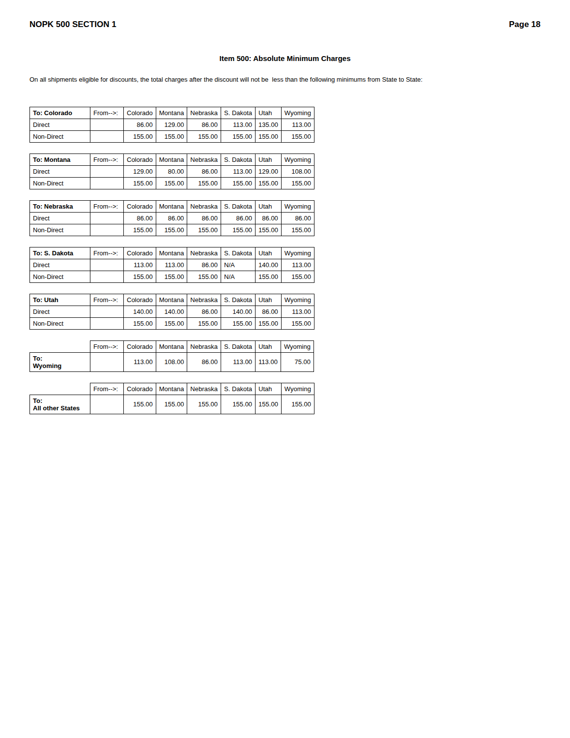NOPK 500 SECTION 1 Page 18
Item 500: Absolute Minimum Charges
On all shipments eligible for discounts, the total charges after the discount will not be less than the following minimums from State to State:
| To: Colorado | From-->: | Colorado | Montana | Nebraska | S. Dakota | Utah | Wyoming |
| --- | --- | --- | --- | --- | --- | --- | --- |
| Direct | | 86.00 | 129.00 | 86.00 | 113.00 | 135.00 | 113.00 |
| Non-Direct | | 155.00 | 155.00 | 155.00 | 155.00 | 155.00 | 155.00 |
| To: Montana | From-->: | Colorado | Montana | Nebraska | S. Dakota | Utah | Wyoming |
| --- | --- | --- | --- | --- | --- | --- | --- |
| Direct | | 129.00 | 80.00 | 86.00 | 113.00 | 129.00 | 108.00 |
| Non-Direct | | 155.00 | 155.00 | 155.00 | 155.00 | 155.00 | 155.00 |
| To: Nebraska | From-->: | Colorado | Montana | Nebraska | S. Dakota | Utah | Wyoming |
| --- | --- | --- | --- | --- | --- | --- | --- |
| Direct | | 86.00 | 86.00 | 86.00 | 86.00 | 86.00 | 86.00 |
| Non-Direct | | 155.00 | 155.00 | 155.00 | 155.00 | 155.00 | 155.00 |
| To: S. Dakota | From-->: | Colorado | Montana | Nebraska | S. Dakota | Utah | Wyoming |
| --- | --- | --- | --- | --- | --- | --- | --- |
| Direct | | 113.00 | 113.00 | 86.00 | N/A | 140.00 | 113.00 |
| Non-Direct | | 155.00 | 155.00 | 155.00 | N/A | 155.00 | 155.00 |
| To: Utah | From-->: | Colorado | Montana | Nebraska | S. Dakota | Utah | Wyoming |
| --- | --- | --- | --- | --- | --- | --- | --- |
| Direct | | 140.00 | 140.00 | 86.00 | 140.00 | 86.00 | 113.00 |
| Non-Direct | | 155.00 | 155.00 | 155.00 | 155.00 | 155.00 | 155.00 |
| | From-->: | Colorado | Montana | Nebraska | S. Dakota | Utah | Wyoming |
| --- | --- | --- | --- | --- | --- | --- | --- |
| To: Wyoming | | 113.00 | 108.00 | 86.00 | 113.00 | 113.00 | 75.00 |
| | From-->: | Colorado | Montana | Nebraska | S. Dakota | Utah | Wyoming |
| --- | --- | --- | --- | --- | --- | --- | --- |
| To: All other States | | 155.00 | 155.00 | 155.00 | 155.00 | 155.00 | 155.00 |